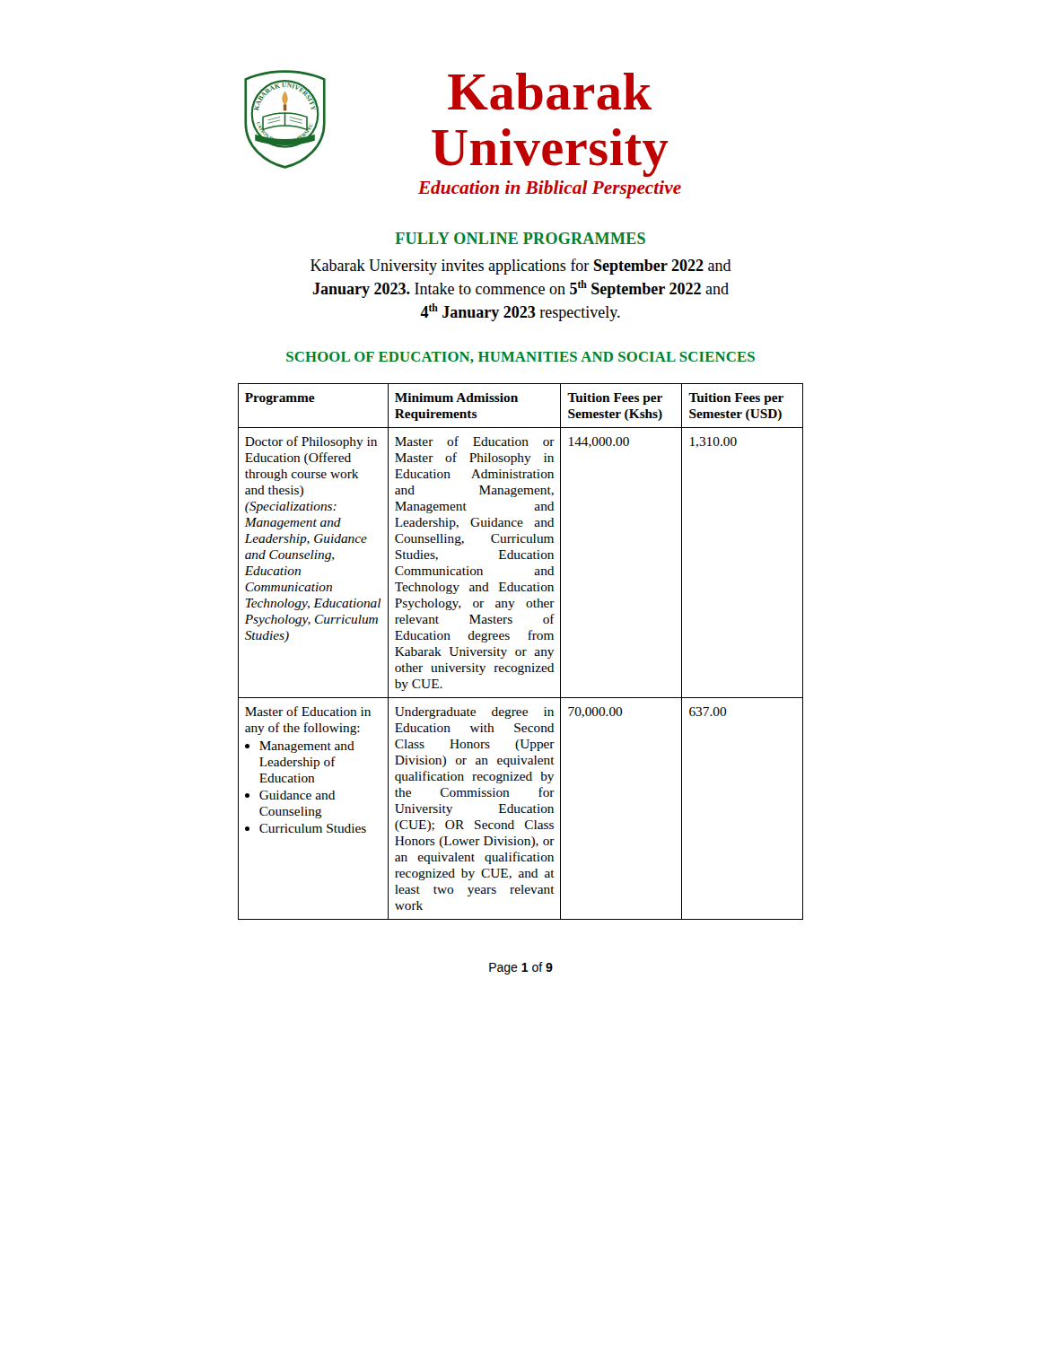KABARAK UNIVERSITY EDUCATION IN BIBLICAL PERSPECTIVE
Kabarak University
Education in Biblical Perspective
FULLY ONLINE PROGRAMMES
Kabarak University invites applications for September 2022 and
January 2023. Intake to commence on 5th September 2022 and
4th January 2023 respectively.
SCHOOL OF EDUCATION, HUMANITIES AND SOCIAL SCIENCES
| Programme | Minimum Admission Requirements | Tuition Fees per Semester (Kshs) | Tuition Fees per Semester (USD) |
| --- | --- | --- | --- |
| Doctor of Philosophy in Education (Offered through course work and thesis) (Specializations: Management and Leadership, Guidance and Counseling, Education Communication Technology, Educational Psychology, Curriculum Studies) | Master of Education or Master of Philosophy in Education Administration and Management, Management and Leadership, Guidance and Counselling, Curriculum Studies, Education Communication and Technology and Education Psychology, or any other relevant Masters of Education degrees from Kabarak University or any other university recognized by CUE. | 144,000.00 | 1,310.00 |
| Master of Education in any of the following: Management and Leadership of Education Guidance and Counseling Curriculum Studies | Undergraduate degree in Education with Second Class Honors (Upper Division) or an equivalent qualification recognized by the Commission for University Education (CUE); OR Second Class Honors (Lower Division), or an equivalent qualification recognized by CUE, and at least two years relevant work | 70,000.00 | 637.00 |
Page 1 of 9